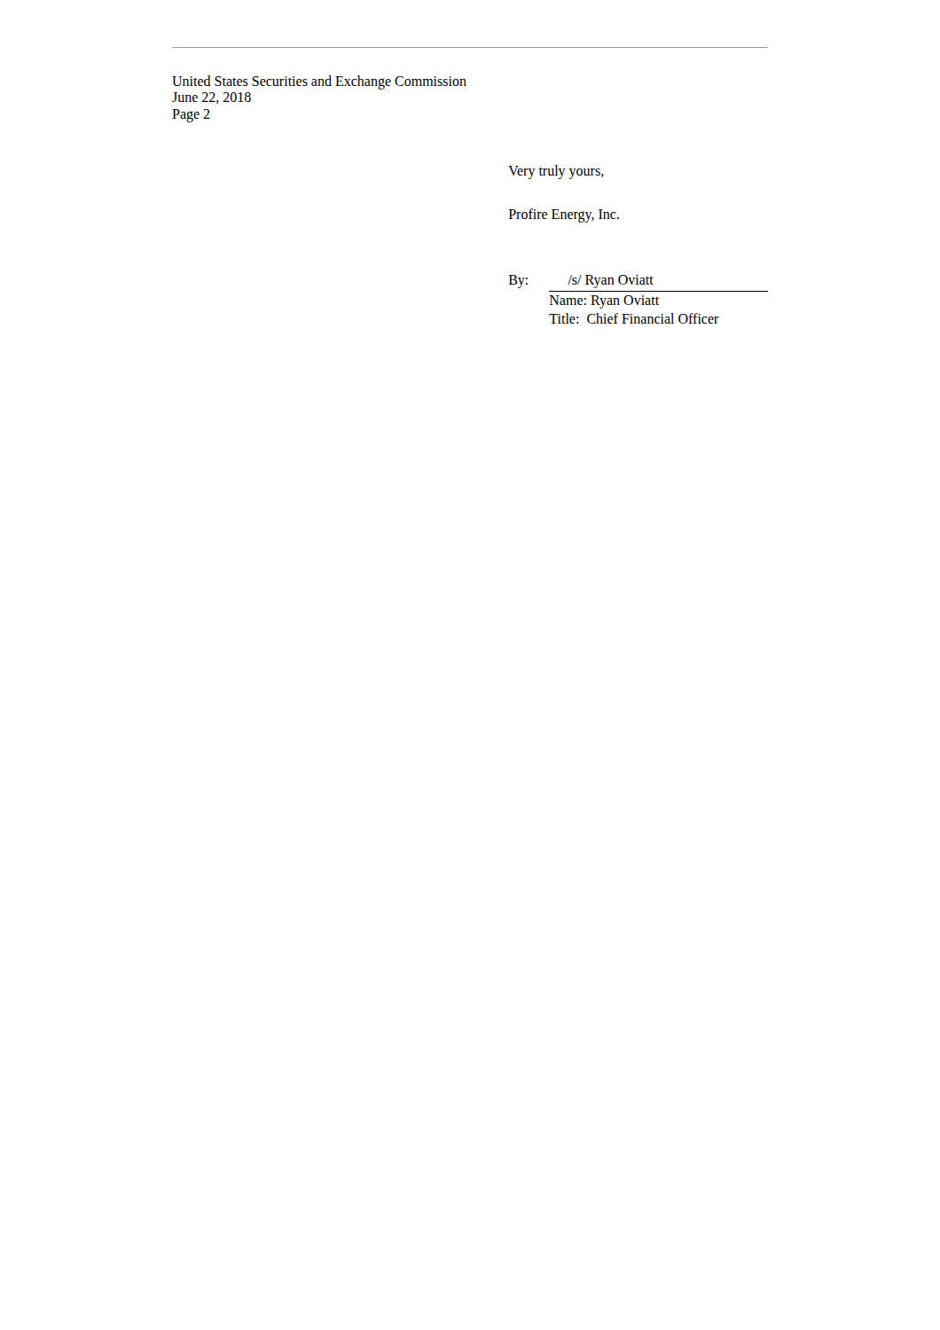United States Securities and Exchange Commission
June 22, 2018
Page 2
Very truly yours,
Profire Energy, Inc.
| By: | /s/ Ryan Oviatt |
| | Name: Ryan Oviatt Title: Chief Financial Officer |